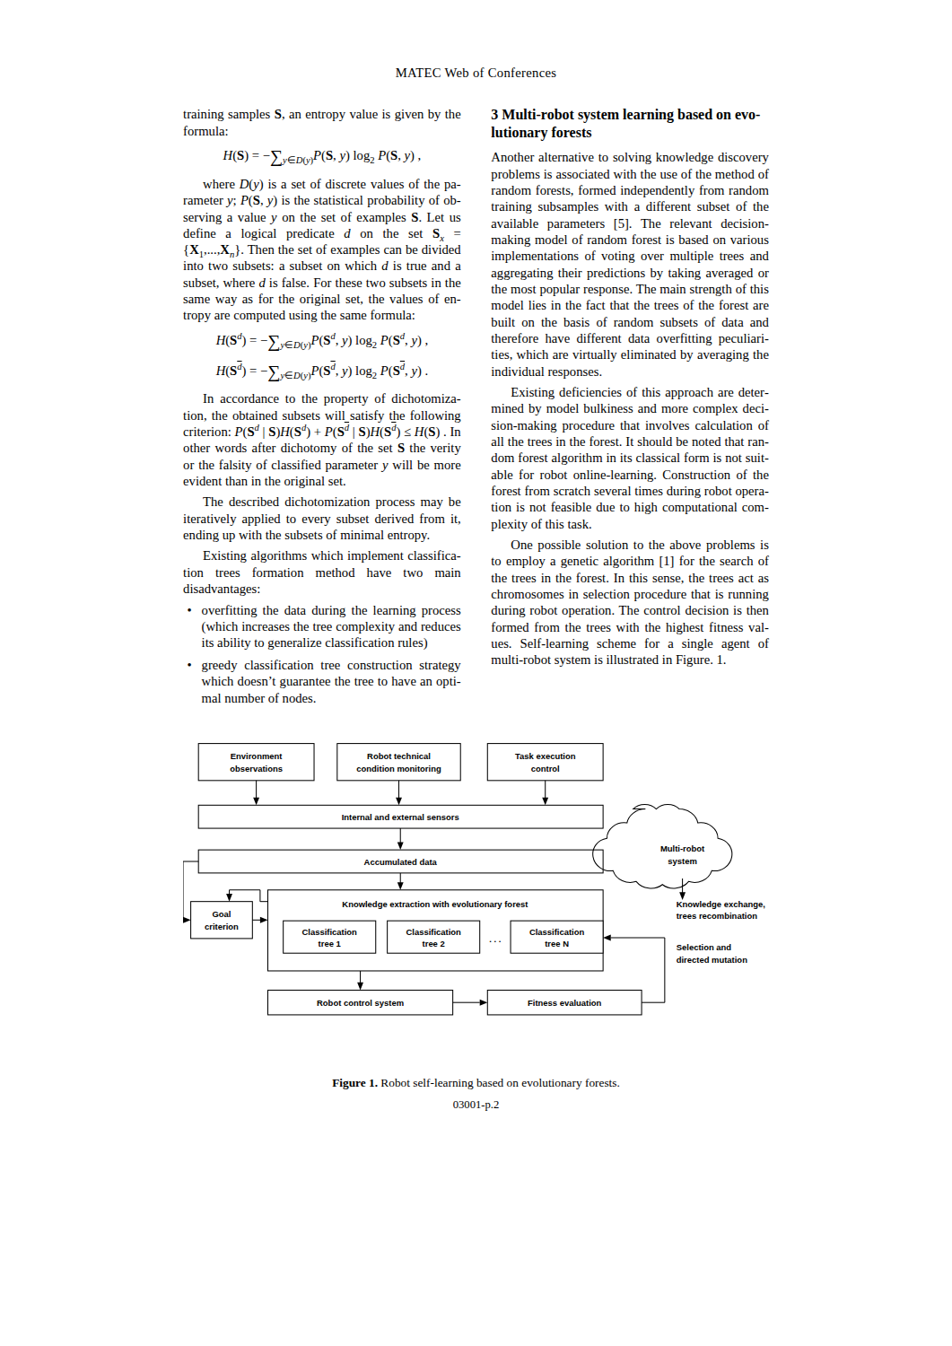MATEC Web of Conferences
training samples S, an entropy value is given by the formula:
H(S) = −∑y∈D(y)P(S, y) log2 P(S, y) ,
where D(y) is a set of discrete values of the parameter y; P(S, y) is the statistical probability of observing a value y on the set of examples S. Let us define a logical predicate d on the set Sx = {X1,...,Xn}. Then the set of examples can be divided into two subsets: a subset on which d is true and a subset, where d is false. For these two subsets in the same way as for the original set, the values of entropy are computed using the same formula:
H(Sd) = −∑y∈D(y)P(Sd, y) log2 P(Sd, y) ,
H(Sd) = −∑y∈D(y)P(Sd, y) log2 P(Sd, y) .
In accordance to the property of dichotomization, the obtained subsets will satisfy the following criterion: P(Sd | S)H(Sd) + P(Sd | S)H(Sd) ≤ H(S) . In other words after dichotomy of the set S the verity or the falsity of classified parameter y will be more evident than in the original set.
The described dichotomization process may be iteratively applied to every subset derived from it, ending up with the subsets of minimal entropy.
Existing algorithms which implement classification trees formation method have two main disadvantages:
overfitting the data during the learning process (which increases the tree complexity and reduces its ability to generalize classification rules)
greedy classification tree construction strategy which doesn’t guarantee the tree to have an optimal number of nodes.
3 Multi-robot system learning based on evolutionary forests
Another alternative to solving knowledge discovery problems is associated with the use of the method of random forests, formed independently from random training subsamples with a different subset of the available parameters [5]. The relevant decision-making model of random forest is based on various implementations of voting over multiple trees and aggregating their predictions by taking averaged or the most popular response. The main strength of this model lies in the fact that the trees of the forest are built on the basis of random subsets of data and therefore have different data overfitting peculiarities, which are virtually eliminated by averaging the individual responses.
Existing deficiencies of this approach are determined by model bulkiness and more complex decision-making procedure that involves calculation of all the trees in the forest. It should be noted that random forest algorithm in its classical form is not suitable for robot online-learning. Construction of the forest from scratch several times during robot operation is not feasible due to high computational complexity of this task.
One possible solution to the above problems is to employ a genetic algorithm [1] for the search of the trees in the forest. In this sense, the trees act as chromosomes in selection procedure that is running during robot operation. The control decision is then formed from the trees with the highest fitness values. Self-learning scheme for a single agent of multi-robot system is illustrated in Figure. 1.
Environment observations Robot technical condition monitoring Task execution control Internal and external sensors Accumulated data Multi-robot system Goal criterion Knowledge extraction with evolutionary forest Classification tree 1 Classification tree 2 . . . Classification tree N Robot control system Fitness evaluation Knowledge exchange, trees recombination Selection and directed mutation
Figure 1. Robot self-learning based on evolutionary forests.
03001-p.2